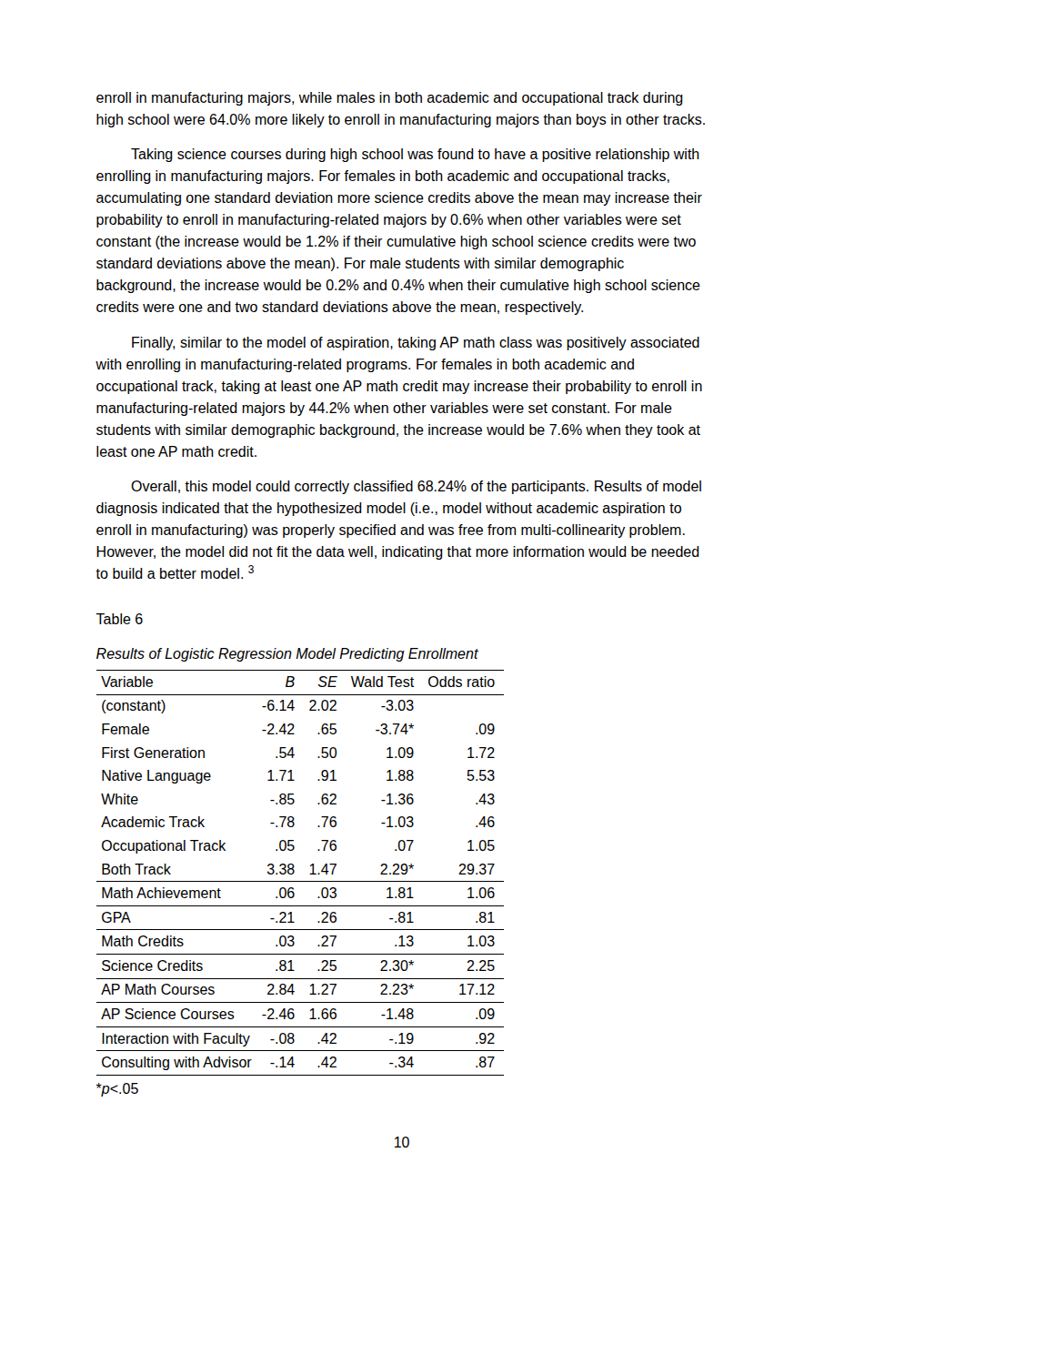enroll in manufacturing majors, while males in both academic and occupational track during high school were 64.0% more likely to enroll in manufacturing majors than boys in other tracks.
Taking science courses during high school was found to have a positive relationship with enrolling in manufacturing majors. For females in both academic and occupational tracks, accumulating one standard deviation more science credits above the mean may increase their probability to enroll in manufacturing-related majors by 0.6% when other variables were set constant (the increase would be 1.2% if their cumulative high school science credits were two standard deviations above the mean). For male students with similar demographic background, the increase would be 0.2% and 0.4% when their cumulative high school science credits were one and two standard deviations above the mean, respectively.
Finally, similar to the model of aspiration, taking AP math class was positively associated with enrolling in manufacturing-related programs. For females in both academic and occupational track, taking at least one AP math credit may increase their probability to enroll in manufacturing-related majors by 44.2% when other variables were set constant. For male students with similar demographic background, the increase would be 7.6% when they took at least one AP math credit.
Overall, this model could correctly classified 68.24% of the participants. Results of model diagnosis indicated that the hypothesized model (i.e., model without academic aspiration to enroll in manufacturing) was properly specified and was free from multi-collinearity problem. However, the model did not fit the data well, indicating that more information would be needed to build a better model. 3
Table 6
Results of Logistic Regression Model Predicting Enrollment
| Variable | B | SE | Wald Test | Odds ratio |
| --- | --- | --- | --- | --- |
| (constant) | -6.14 | 2.02 | -3.03 | |
| Female | -2.42 | .65 | -3.74* | .09 |
| First Generation | .54 | .50 | 1.09 | 1.72 |
| Native Language | 1.71 | .91 | 1.88 | 5.53 |
| White | -.85 | .62 | -1.36 | .43 |
| Academic Track | -.78 | .76 | -1.03 | .46 |
| Occupational Track | .05 | .76 | .07 | 1.05 |
| Both Track | 3.38 | 1.47 | 2.29* | 29.37 |
| Math Achievement | .06 | .03 | 1.81 | 1.06 |
| GPA | -.21 | .26 | -.81 | .81 |
| Math Credits | .03 | .27 | .13 | 1.03 |
| Science Credits | .81 | .25 | 2.30* | 2.25 |
| AP Math Courses | 2.84 | 1.27 | 2.23* | 17.12 |
| AP Science Courses | -2.46 | 1.66 | -1.48 | .09 |
| Interaction with Faculty | -.08 | .42 | -.19 | .92 |
| Consulting with Advisor | -.14 | .42 | -.34 | .87 |
*p<.05
10